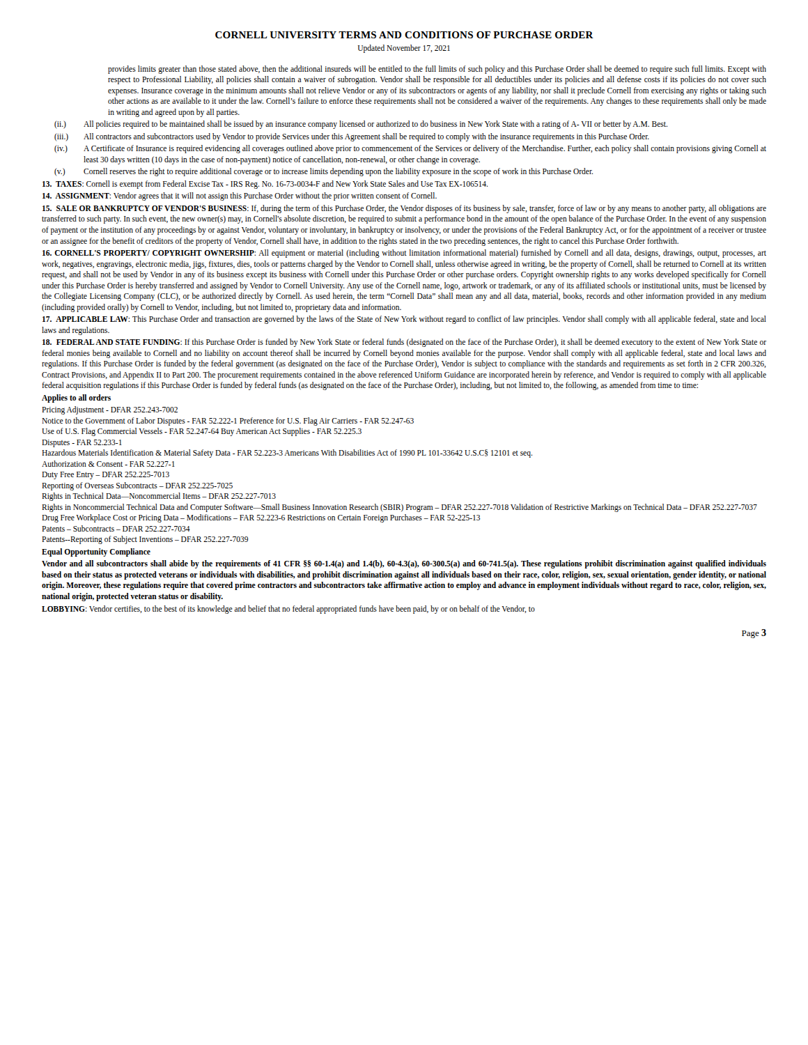CORNELL UNIVERSITY TERMS AND CONDITIONS OF PURCHASE ORDER
Updated November 17, 2021
provides limits greater than those stated above, then the additional insureds will be entitled to the full limits of such policy and this Purchase Order shall be deemed to require such full limits. Except with respect to Professional Liability, all policies shall contain a waiver of subrogation. Vendor shall be responsible for all deductibles under its policies and all defense costs if its policies do not cover such expenses. Insurance coverage in the minimum amounts shall not relieve Vendor or any of its subcontractors or agents of any liability, nor shall it preclude Cornell from exercising any rights or taking such other actions as are available to it under the law. Cornell’s failure to enforce these requirements shall not be considered a waiver of the requirements. Any changes to these requirements shall only be made in writing and agreed upon by all parties.
(ii.)
All policies required to be maintained shall be issued by an insurance company licensed or authorized to do business in New York State with a rating of A- VII or better by A.M. Best.
(iii.)
All contractors and subcontractors used by Vendor to provide Services under this Agreement shall be required to comply with the insurance requirements in this Purchase Order.
(iv.)
A Certificate of Insurance is required evidencing all coverages outlined above prior to commencement of the Services or delivery of the Merchandise. Further, each policy shall contain provisions giving Cornell at least 30 days written (10 days in the case of non-payment) notice of cancellation, non-renewal, or other change in coverage.
(v.)
Cornell reserves the right to require additional coverage or to increase limits depending upon the liability exposure in the scope of work in this Purchase Order.
13. TAXES: Cornell is exempt from Federal Excise Tax - IRS Reg. No. 16-73-0034-F and New York State Sales and Use Tax EX-106514.
14. ASSIGNMENT: Vendor agrees that it will not assign this Purchase Order without the prior written consent of Cornell.
15. SALE OR BANKRUPTCY OF VENDOR'S BUSINESS: If, during the term of this Purchase Order, the Vendor disposes of its business by sale, transfer, force of law or by any means to another party, all obligations are transferred to such party. In such event, the new owner(s) may, in Cornell's absolute discretion, be required to submit a performance bond in the amount of the open balance of the Purchase Order. In the event of any suspension of payment or the institution of any proceedings by or against Vendor, voluntary or involuntary, in bankruptcy or insolvency, or under the provisions of the Federal Bankruptcy Act, or for the appointment of a receiver or trustee or an assignee for the benefit of creditors of the property of Vendor, Cornell shall have, in addition to the rights stated in the two preceding sentences, the right to cancel this Purchase Order forthwith.
16. CORNELL'S PROPERTY/ COPYRIGHT OWNERSHIP: All equipment or material (including without limitation informational material) furnished by Cornell and all data, designs, drawings, output, processes, art work, negatives, engravings, electronic media, jigs, fixtures, dies, tools or patterns charged by the Vendor to Cornell shall, unless otherwise agreed in writing, be the property of Cornell, shall be returned to Cornell at its written request, and shall not be used by Vendor in any of its business except its business with Cornell under this Purchase Order or other purchase orders. Copyright ownership rights to any works developed specifically for Cornell under this Purchase Order is hereby transferred and assigned by Vendor to Cornell University. Any use of the Cornell name, logo, artwork or trademark, or any of its affiliated schools or institutional units, must be licensed by the Collegiate Licensing Company (CLC), or be authorized directly by Cornell. As used herein, the term “Cornell Data” shall mean any and all data, material, books, records and other information provided in any medium (including provided orally) by Cornell to Vendor, including, but not limited to, proprietary data and information.
17. APPLICABLE LAW: This Purchase Order and transaction are governed by the laws of the State of New York without regard to conflict of law principles. Vendor shall comply with all applicable federal, state and local laws and regulations.
18. FEDERAL AND STATE FUNDING: If this Purchase Order is funded by New York State or federal funds (designated on the face of the Purchase Order), it shall be deemed executory to the extent of New York State or federal monies being available to Cornell and no liability on account thereof shall be incurred by Cornell beyond monies available for the purpose. Vendor shall comply with all applicable federal, state and local laws and regulations. If this Purchase Order is funded by the federal government (as designated on the face of the Purchase Order), Vendor is subject to compliance with the standards and requirements as set forth in 2 CFR 200.326, Contract Provisions, and Appendix II to Part 200. The procurement requirements contained in the above referenced Uniform Guidance are incorporated herein by reference, and Vendor is required to comply with all applicable federal acquisition regulations if this Purchase Order is funded by federal funds (as designated on the face of the Purchase Order), including, but not limited to, the following, as amended from time to time:
Applies to all orders
Pricing Adjustment - DFAR 252.243-7002
Notice to the Government of Labor Disputes - FAR 52.222-1 Preference for U.S. Flag Air Carriers - FAR 52.247-63
Use of U.S. Flag Commercial Vessels - FAR 52.247-64 Buy American Act Supplies - FAR 52.225.3
Disputes - FAR 52.233-1
Hazardous Materials Identification & Material Safety Data - FAR 52.223-3 Americans With Disabilities Act of 1990 PL 101-33642 U.S.C§ 12101 et seq.
Authorization & Consent - FAR 52.227-1
Duty Free Entry – DFAR 252.225-7013
Reporting of Overseas Subcontracts – DFAR 252.225-7025
Rights in Technical Data—Noncommercial Items – DFAR 252.227-7013
Rights in Noncommercial Technical Data and Computer Software—Small Business Innovation Research (SBIR) Program – DFAR 252.227-7018 Validation of Restrictive Markings on Technical Data – DFAR 252.227-7037
Drug Free Workplace Cost or Pricing Data – Modifications – FAR 52.223-6 Restrictions on Certain Foreign Purchases – FAR 52-225-13
Patents – Subcontracts – DFAR 252.227-7034
Patents--Reporting of Subject Inventions – DFAR 252.227-7039
Equal Opportunity Compliance
Vendor and all subcontractors shall abide by the requirements of 41 CFR §§ 60-1.4(a) and 1.4(b), 60-4.3(a), 60-300.5(a) and 60-741.5(a). These regulations prohibit discrimination against qualified individuals based on their status as protected veterans or individuals with disabilities, and prohibit discrimination against all individuals based on their race, color, religion, sex, sexual orientation, gender identity, or national origin. Moreover, these regulations require that covered prime contractors and subcontractors take affirmative action to employ and advance in employment individuals without regard to race, color, religion, sex, national origin, protected veteran status or disability.
LOBBYING: Vendor certifies, to the best of its knowledge and belief that no federal appropriated funds have been paid, by or on behalf of the Vendor, to
Page 3